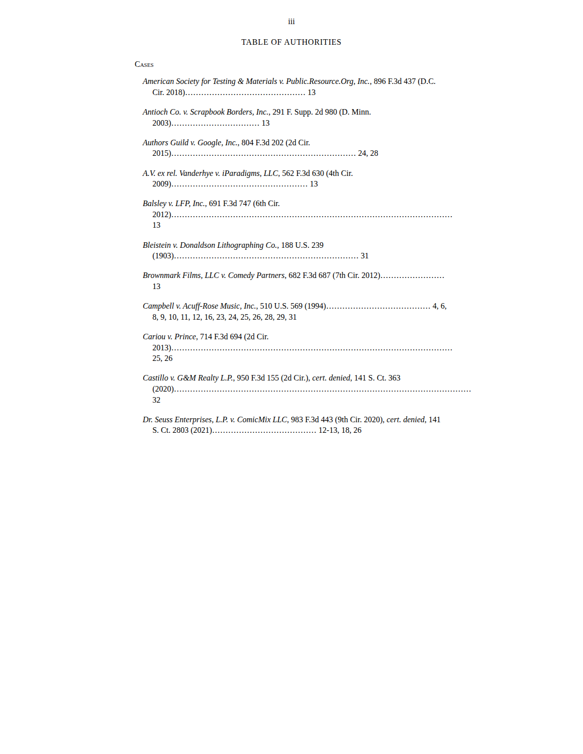iii
TABLE OF AUTHORITIES
Cases
American Society for Testing & Materials v. Public.Resource.Org, Inc., 896 F.3d 437 (D.C. Cir. 2018)……………………………………… 13
Antioch Co. v. Scrapbook Borders, Inc., 291 F. Supp. 2d 980 (D. Minn. 2003)…………………………… 13
Authors Guild v. Google, Inc., 804 F.3d 202 (2d Cir. 2015)…………………………………………………………… 24, 28
A.V. ex rel. Vanderhye v. iParadigms, LLC, 562 F.3d 630 (4th Cir. 2009)…………………………………………… 13
Balsley v. LFP, Inc., 691 F.3d 747 (6th Cir. 2012)…………………………………………………………………………………………… 13
Bleistein v. Donaldson Lithographing Co., 188 U.S. 239 (1903)…………………………………………………………… 31
Brownmark Films, LLC v. Comedy Partners, 682 F.3d 687 (7th Cir. 2012)…………………… 13
Campbell v. Acuff-Rose Music, Inc., 510 U.S. 569 (1994)………………………………… 4, 6, 8, 9, 10, 11, 12, 16, 23, 24, 25, 26, 28, 29, 31
Cariou v. Prince, 714 F.3d 694 (2d Cir. 2013)…………………………………………………………………………………………… 25, 26
Castillo v. G&M Realty L.P., 950 F.3d 155 (2d Cir.), cert. denied, 141 S. Ct. 363 (2020)………………………………………………………………………………………………… 32
Dr. Seuss Enterprises, L.P. v. ComicMix LLC, 983 F.3d 443 (9th Cir. 2020), cert. denied, 141 S. Ct. 2803 (2021)………………………………… 12-13, 18, 26